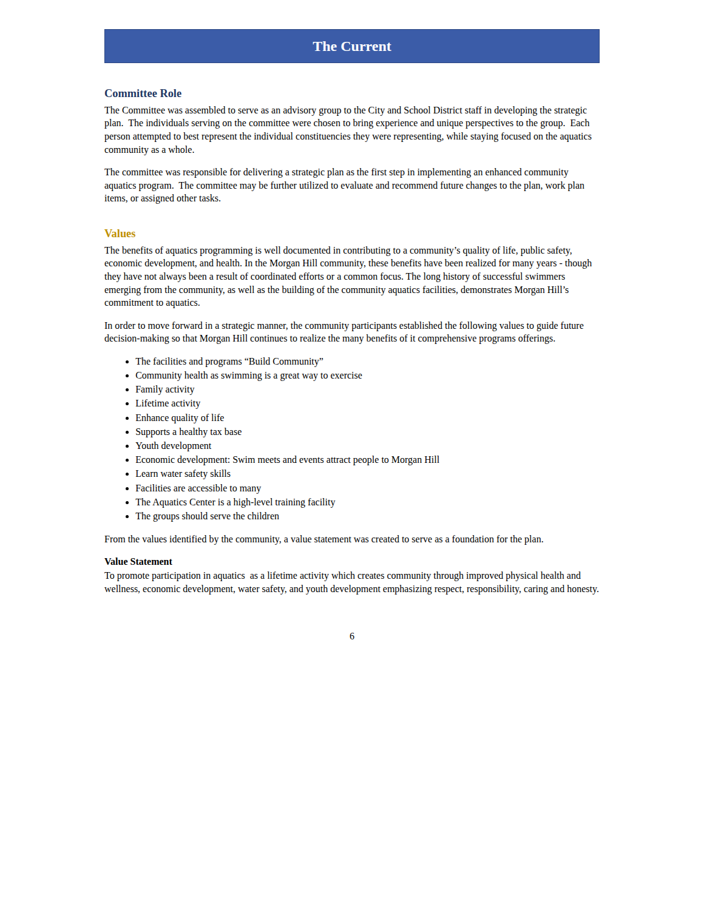The Current
Committee Role
The Committee was assembled to serve as an advisory group to the City and School District staff in developing the strategic plan. The individuals serving on the committee were chosen to bring experience and unique perspectives to the group. Each person attempted to best represent the individual constituencies they were representing, while staying focused on the aquatics community as a whole.
The committee was responsible for delivering a strategic plan as the first step in implementing an enhanced community aquatics program. The committee may be further utilized to evaluate and recommend future changes to the plan, work plan items, or assigned other tasks.
Values
The benefits of aquatics programming is well documented in contributing to a community’s quality of life, public safety, economic development, and health. In the Morgan Hill community, these benefits have been realized for many years - though they have not always been a result of coordinated efforts or a common focus. The long history of successful swimmers emerging from the community, as well as the building of the community aquatics facilities, demonstrates Morgan Hill’s commitment to aquatics.
In order to move forward in a strategic manner, the community participants established the following values to guide future decision-making so that Morgan Hill continues to realize the many benefits of it comprehensive programs offerings.
The facilities and programs “Build Community”
Community health as swimming is a great way to exercise
Family activity
Lifetime activity
Enhance quality of life
Supports a healthy tax base
Youth development
Economic development: Swim meets and events attract people to Morgan Hill
Learn water safety skills
Facilities are accessible to many
The Aquatics Center is a high-level training facility
The groups should serve the children
From the values identified by the community, a value statement was created to serve as a foundation for the plan.
Value Statement
To promote participation in aquatics as a lifetime activity which creates community through improved physical health and wellness, economic development, water safety, and youth development emphasizing respect, responsibility, caring and honesty.
6